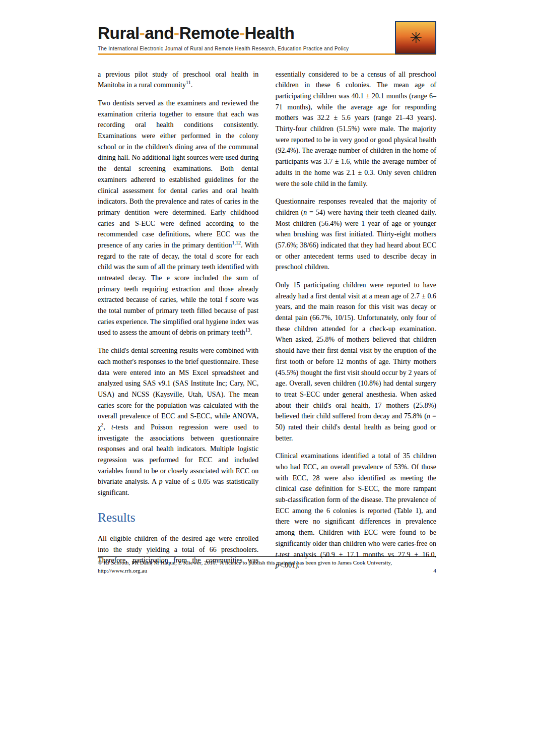✳
Rural-and-Remote-Health
The International Electronic Journal of Rural and Remote Health Research, Education Practice and Policy
a previous pilot study of preschool oral health in Manitoba in a rural community11.
Two dentists served as the examiners and reviewed the examination criteria together to ensure that each was recording oral health conditions consistently. Examinations were either performed in the colony school or in the children's dining area of the communal dining hall. No additional light sources were used during the dental screening examinations. Both dental examiners adhererd to established guidelines for the clinical assessment for dental caries and oral health indicators. Both the prevalence and rates of caries in the primary dentition were determined. Early childhood caries and S-ECC were defined according to the recommended case definitions, where ECC was the presence of any caries in the primary dentition1,12. With regard to the rate of decay, the total d score for each child was the sum of all the primary teeth identified with untreated decay. The e score included the sum of primary teeth requiring extraction and those already extracted because of caries, while the total f score was the total number of primary teeth filled because of past caries experience. The simplified oral hygiene index was used to assess the amount of debris on primary teeth13.
The child's dental screening results were combined with each mother's responses to the brief questionnaire. These data were entered into an MS Excel spreadsheet and analyzed using SAS v9.1 (SAS Institute Inc; Cary, NC, USA) and NCSS (Kaysville, Utah, USA). The mean caries score for the population was calculated with the overall prevalence of ECC and S-ECC, while ANOVA, χ2, t-tests and Poisson regression were used to investigate the associations between questionnaire responses and oral health indicators. Multiple logistic regression was performed for ECC and included variables found to be or closely associated with ECC on bivariate analysis. A p value of ≤ 0.05 was statistically significant.
Results
All eligible children of the desired age were enrolled into the study yielding a total of 66 preschoolers. Therefore, participation from the communities was essentially considered to be a census of all preschool children in these 6 colonies. The mean age of participating children was 40.1 ± 20.1 months (range 6–71 months), while the average age for responding mothers was 32.2 ± 5.6 years (range 21–43 years). Thirty-four children (51.5%) were male. The majority were reported to be in very good or good physical health (92.4%). The average number of children in the home of participants was 3.7 ± 1.6, while the average number of adults in the home was 2.1 ± 0.3. Only seven children were the sole child in the family.
Questionnaire responses revealed that the majority of children (n = 54) were having their teeth cleaned daily. Most children (56.4%) were 1 year of age or younger when brushing was first initiated. Thirty-eight mothers (57.6%; 38/66) indicated that they had heard about ECC or other antecedent terms used to describe decay in preschool children.
Only 15 participating children were reported to have already had a first dental visit at a mean age of 2.7 ± 0.6 years, and the main reason for this visit was decay or dental pain (66.7%, 10/15). Unfortunately, only four of these children attended for a check-up examination. When asked, 25.8% of mothers believed that children should have their first dental visit by the eruption of the first tooth or before 12 months of age. Thirty mothers (45.5%) thought the first visit should occur by 2 years of age. Overall, seven children (10.8%) had dental surgery to treat S-ECC under general anesthesia. When asked about their child's oral health, 17 mothers (25.8%) believed their child suffered from decay and 75.8% (n = 50) rated their child's dental health as being good or better.
Clinical examinations identified a total of 35 children who had ECC, an overall prevalence of 53%. Of those with ECC, 28 were also identified as meeting the clinical case definition for S-ECC, the more rampant sub-classification form of the disease. The prevalence of ECC among the 6 colonies is reported (Table 1), and there were no significant differences in prevalence among them. Children with ECC were found to be significantly older than children who were caries-free on t-test analysis (50.9 ± 17.1 months vs 27.9 ± 16.0, p<.001).
© RJ Schroth, PR Dahl, M Haque, E Kliewer, 2010. A licence to publish this material has been given to James Cook University, http://www.rrh.org.au 4